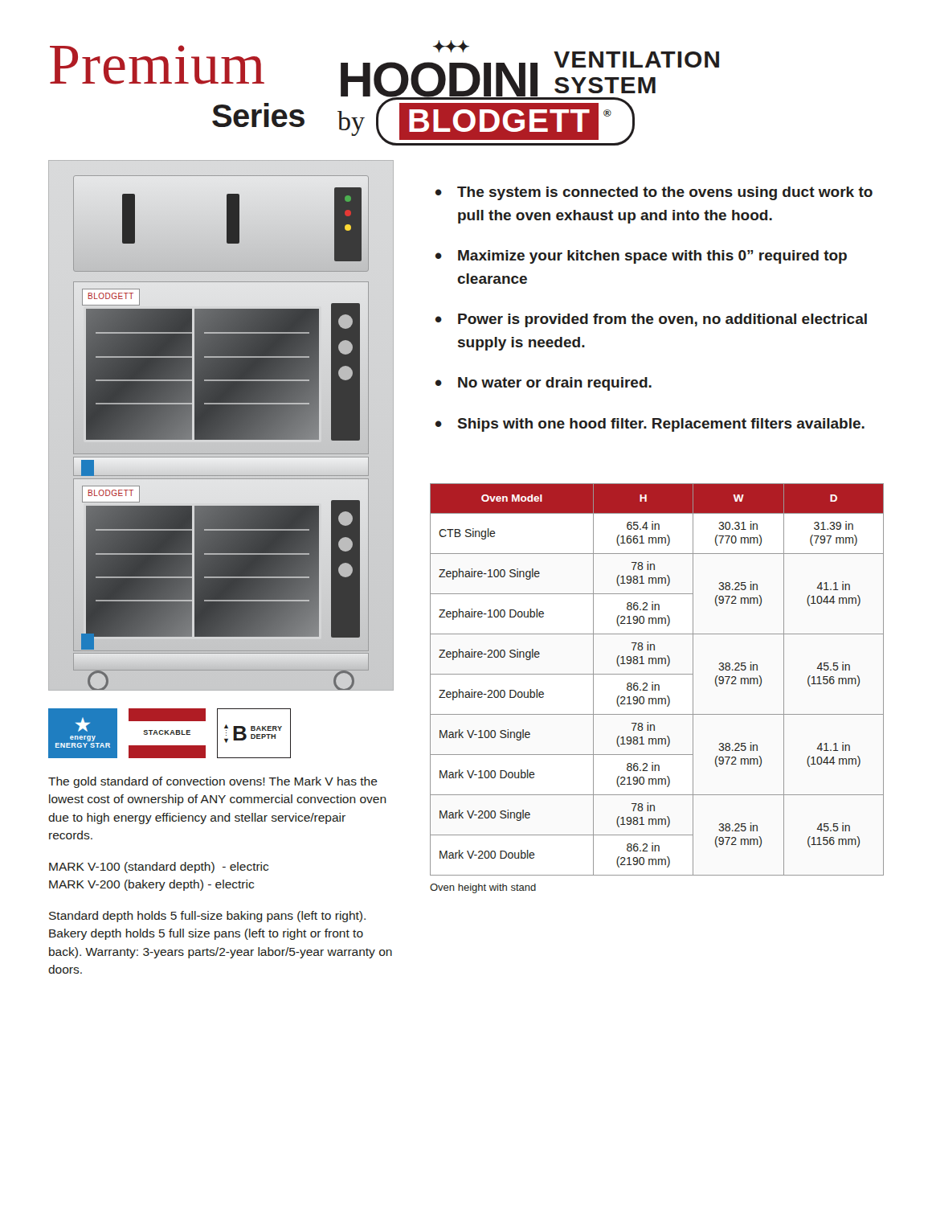Premium
Series
✦✦✦HOODINI
VENTILATION
SYSTEM
by BLODGETT ®
BLODGETT
BLODGETT
★ energy ENERGY STAR
STACKABLE
▲
⋮
▼
B
BAKERY
DEPTH
The gold standard of convection ovens! The Mark V has the lowest cost of ownership of ANY commercial convection oven due to high energy efficiency and stellar service/repair records.
MARK V-100 (standard depth) - electric
MARK V-200 (bakery depth) - electric
Standard depth holds 5 full-size baking pans (left to right). Bakery depth holds 5 full size pans (left to right or front to back). Warranty: 3-years parts/2-year labor/5-year warranty on doors.
The system is connected to the ovens using duct work to pull the oven exhaust up and into the hood.
Maximize your kitchen space with this 0” required top clearance
Power is provided from the oven, no additional electrical supply is needed.
No water or drain required.
Ships with one hood filter. Replacement filters available.
Oven height with stand
| Oven Model | H | W | D |
| --- | --- | --- | --- |
| CTB Single | 65.4 in (1661 mm) | 30.31 in (770 mm) | 31.39 in (797 mm) |
| Zephaire-100 Single | 78 in (1981 mm) | 38.25 in (972 mm) | 41.1 in (1044 mm) |
| Zephaire-100 Double | 86.2 in (2190 mm) |
| Zephaire-200 Single | 78 in (1981 mm) | 38.25 in (972 mm) | 45.5 in (1156 mm) |
| Zephaire-200 Double | 86.2 in (2190 mm) |
| Mark V-100 Single | 78 in (1981 mm) | 38.25 in (972 mm) | 41.1 in (1044 mm) |
| Mark V-100 Double | 86.2 in (2190 mm) |
| Mark V-200 Single | 78 in (1981 mm) | 38.25 in (972 mm) | 45.5 in (1156 mm) |
| Mark V-200 Double | 86.2 in (2190 mm) |